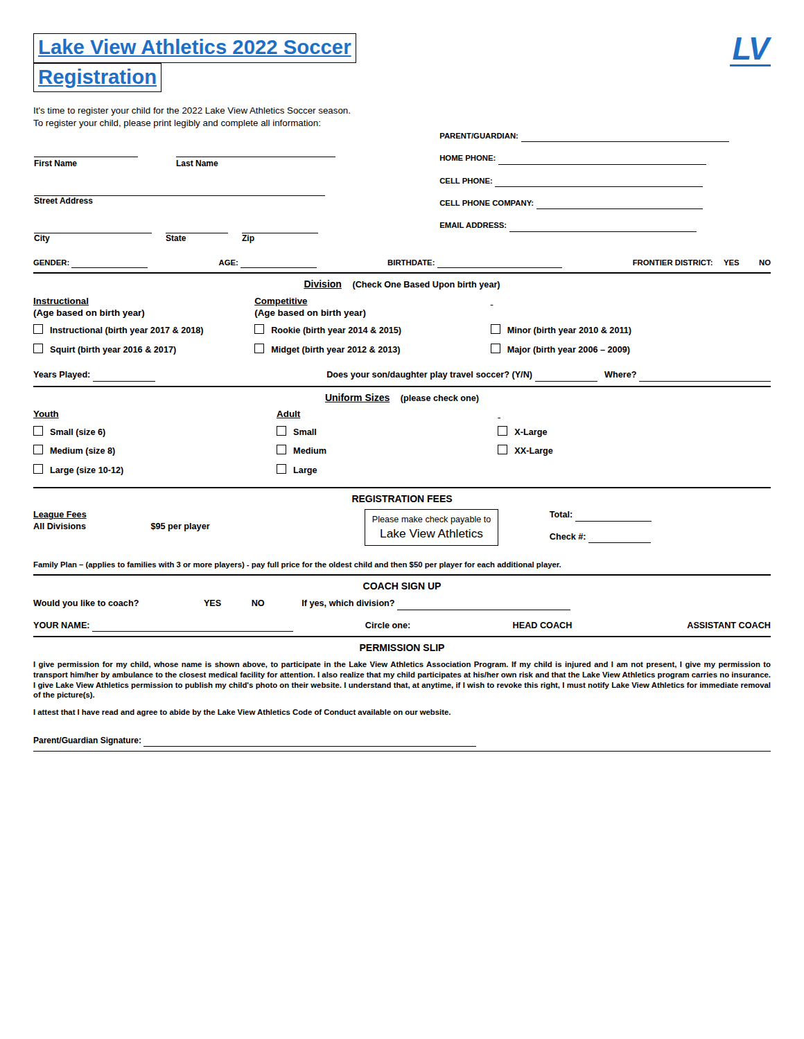Lake View Athletics 2022 Soccer
Registration
LV
It's time to register your child for the 2022 Lake View Athletics Soccer season.
To register your child, please print legibly and complete all information:
| First Name Last Name Street Address City State Zip | PARENT/GUARDIAN: HOME PHONE: CELL PHONE: CELL PHONE COMPANY: EMAIL ADDRESS: |
GENDER: AGE: BIRTHDATE: FRONTIER DISTRICT: YES NO
Division (Check One Based Upon birth year)
Instructional
(Age based on birth year)
Instructional (birth year 2017 & 2018)
Squirt (birth year 2016 & 2017)
Competitive
(Age based on birth year)
Rookie (birth year 2014 & 2015)
Midget (birth year 2012 & 2013)
Minor (birth year 2010 & 2011)
Major (birth year 2006 – 2009)
Years Played: Does your son/daughter play travel soccer? (Y/N) Where?
Uniform Sizes (please check one)
Youth
Small (size 6)
Medium (size 8)
Large (size 10-12)
Adult
Small
Medium
Large
X-Large
XX-Large
REGISTRATION FEES
League Fees
All Divisions $95 per player
Please make check payable to
Lake View Athletics
Total:
Check #:
Family Plan – (applies to families with 3 or more players) - pay full price for the oldest child and then $50 per player for each additional player.
COACH SIGN UP
Would you like to coach? YES NO If yes, which division?
YOUR NAME:
Circle one:
HEAD COACH
ASSISTANT COACH
PERMISSION SLIP
I give permission for my child, whose name is shown above, to participate in the Lake View Athletics Association Program. If my child is injured and I am not present, I give my permission to transport him/her by ambulance to the closest medical facility for attention. I also realize that my child participates at his/her own risk and that the Lake View Athletics program carries no insurance. I give Lake View Athletics permission to publish my child's photo on their website. I understand that, at anytime, if I wish to revoke this right, I must notify Lake View Athletics for immediate removal of the picture(s).
I attest that I have read and agree to abide by the Lake View Athletics Code of Conduct available on our website.
Parent/Guardian Signature: